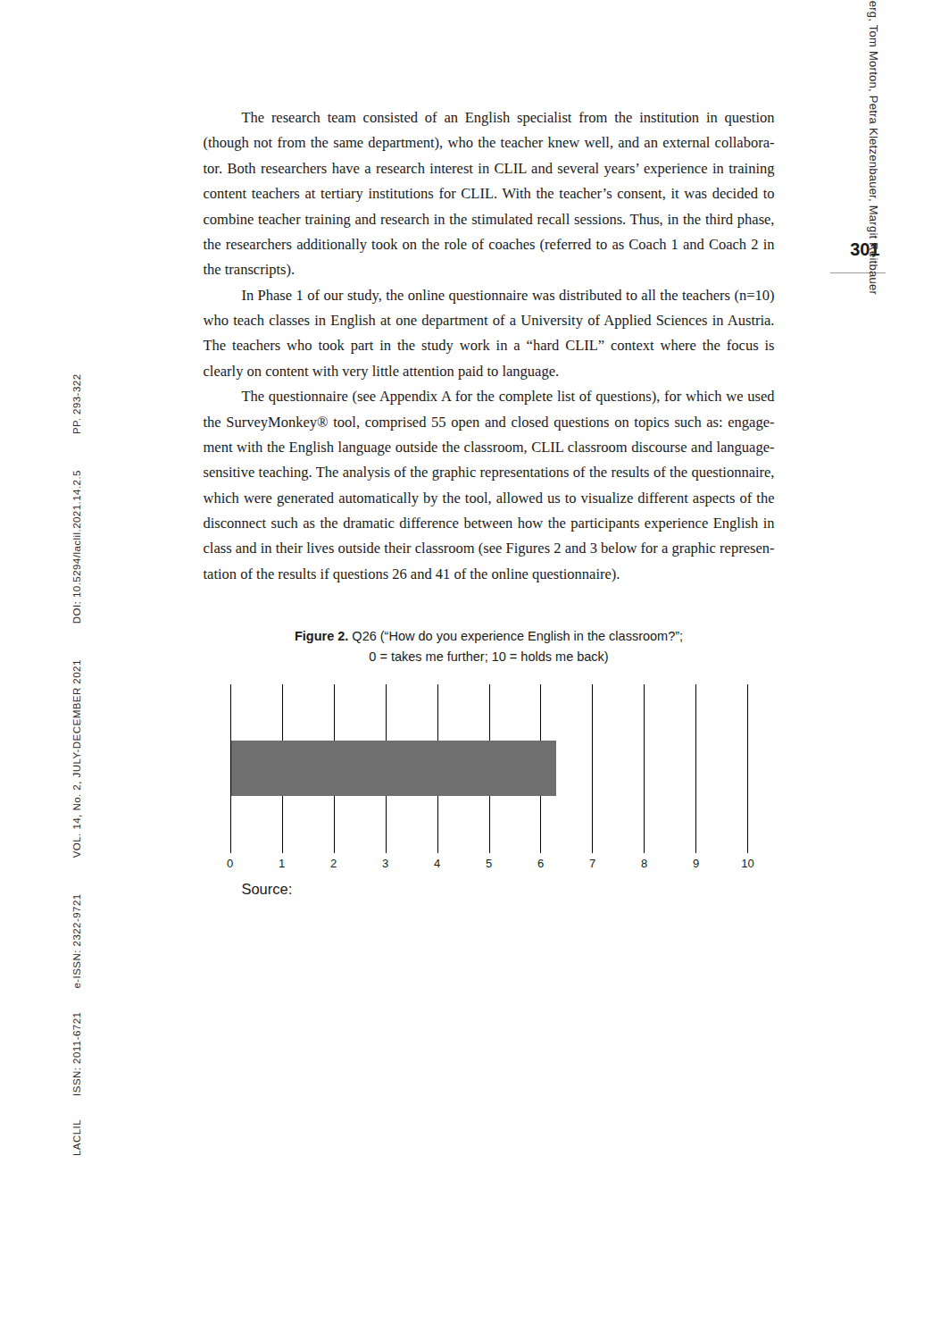301
Ulla Fürstenberg, Tom Morton, Petra Kletzenbauer, Margit Reitbauer
LACLIL ISSN: 2011-6721 e-ISSN: 2322-9721 VOL. 14, No. 2, JULY-DECEMBER 2021 DOI: 10.5294/laclil.2021.14.2.5 PP. 293-322
The research team consisted of an English specialist from the institution in question (though not from the same department), who the teacher knew well, and an external collaborator. Both researchers have a research interest in CLIL and several years’ experience in training content teachers at tertiary institutions for CLIL. With the teacher’s consent, it was decided to combine teacher training and research in the stimulated recall sessions. Thus, in the third phase, the researchers additionally took on the role of coaches (referred to as Coach 1 and Coach 2 in the transcripts).
In Phase 1 of our study, the online questionnaire was distributed to all the teachers (n=10) who teach classes in English at one department of a University of Applied Sciences in Austria. The teachers who took part in the study work in a “hard CLIL” context where the focus is clearly on content with very little attention paid to language.
The questionnaire (see Appendix A for the complete list of questions), for which we used the SurveyMonkey® tool, comprised 55 open and closed questions on topics such as: engagement with the English language outside the classroom, CLIL classroom discourse and language-sensitive teaching. The analysis of the graphic representations of the results of the questionnaire, which were generated automatically by the tool, allowed us to visualize different aspects of the disconnect such as the dramatic difference between how the participants experience English in class and in their lives outside their classroom (see Figures 2 and 3 below for a graphic representation of the results if questions 26 and 41 of the online questionnaire).
Figure 2. Q26 (“How do you experience English in the classroom?”;
0 = takes me further; 10 = holds me back)
0 1 2 3 4 5 6 7 8 9 10
Source: